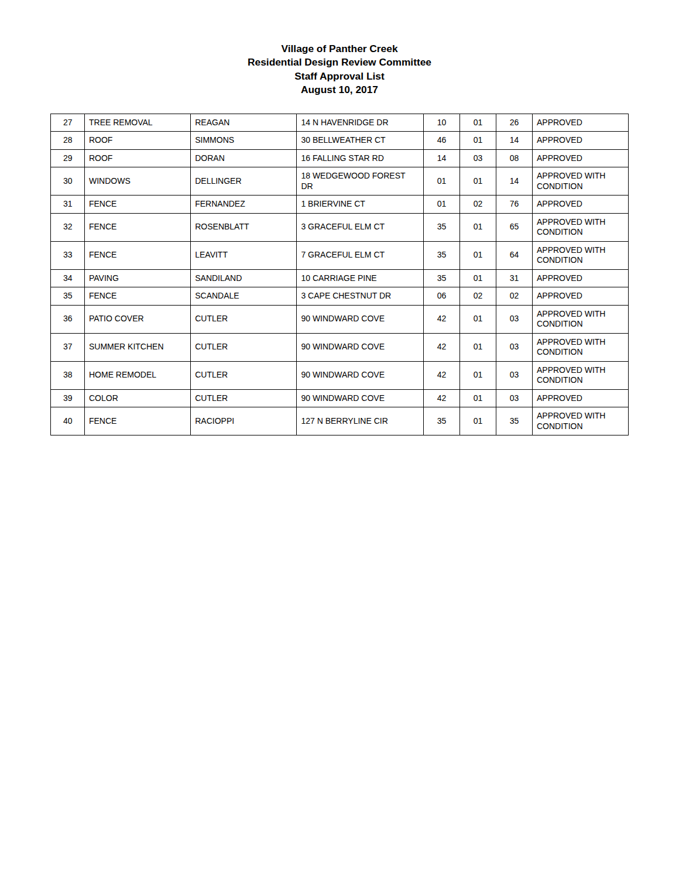Village of Panther Creek
Residential Design Review Committee
Staff Approval List
August 10, 2017
| 27 | TREE REMOVAL | REAGAN | 14 N HAVENRIDGE DR | 10 | 01 | 26 | APPROVED |
| 28 | ROOF | SIMMONS | 30 BELLWEATHER CT | 46 | 01 | 14 | APPROVED |
| 29 | ROOF | DORAN | 16 FALLING STAR RD | 14 | 03 | 08 | APPROVED |
| 30 | WINDOWS | DELLINGER | 18 WEDGEWOOD FOREST DR | 01 | 01 | 14 | APPROVED WITH CONDITION |
| 31 | FENCE | FERNANDEZ | 1 BRIERVINE CT | 01 | 02 | 76 | APPROVED |
| 32 | FENCE | ROSENBLATT | 3 GRACEFUL ELM CT | 35 | 01 | 65 | APPROVED WITH CONDITION |
| 33 | FENCE | LEAVITT | 7 GRACEFUL ELM CT | 35 | 01 | 64 | APPROVED WITH CONDITION |
| 34 | PAVING | SANDILAND | 10 CARRIAGE PINE | 35 | 01 | 31 | APPROVED |
| 35 | FENCE | SCANDALE | 3 CAPE CHESTNUT DR | 06 | 02 | 02 | APPROVED |
| 36 | PATIO COVER | CUTLER | 90 WINDWARD COVE | 42 | 01 | 03 | APPROVED WITH CONDITION |
| 37 | SUMMER KITCHEN | CUTLER | 90 WINDWARD COVE | 42 | 01 | 03 | APPROVED WITH CONDITION |
| 38 | HOME REMODEL | CUTLER | 90 WINDWARD COVE | 42 | 01 | 03 | APPROVED WITH CONDITION |
| 39 | COLOR | CUTLER | 90 WINDWARD COVE | 42 | 01 | 03 | APPROVED |
| 40 | FENCE | RACIOPPI | 127 N BERRYLINE CIR | 35 | 01 | 35 | APPROVED WITH CONDITION |